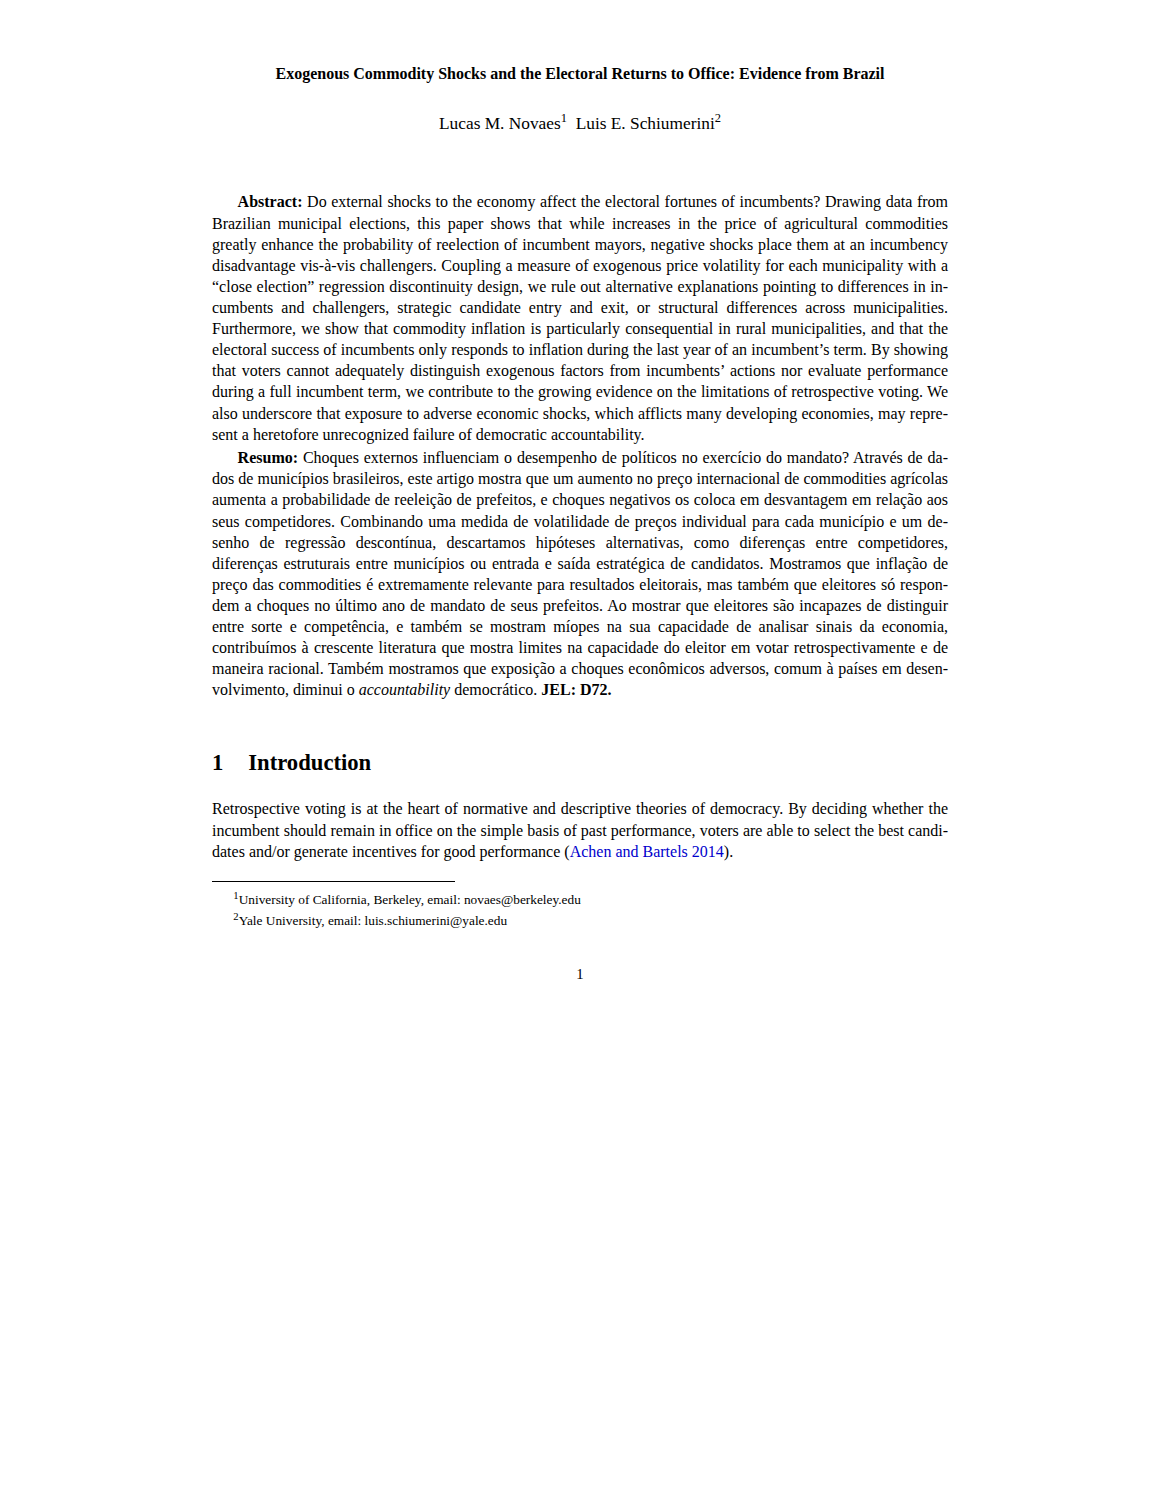Exogenous Commodity Shocks and the Electoral Returns to Office: Evidence from Brazil
Lucas M. Novaes1 Luis E. Schiumerini2
Abstract: Do external shocks to the economy affect the electoral fortunes of incumbents? Drawing data from Brazilian municipal elections, this paper shows that while increases in the price of agricultural commodities greatly enhance the probability of reelection of incumbent mayors, negative shocks place them at an incumbency disadvantage vis-à-vis challengers. Coupling a measure of exogenous price volatility for each municipality with a “close election” regression discontinuity design, we rule out alternative explanations pointing to differences in incumbents and challengers, strategic candidate entry and exit, or structural differences across municipalities. Furthermore, we show that commodity inflation is particularly consequential in rural municipalities, and that the electoral success of incumbents only responds to inflation during the last year of an incumbent’s term. By showing that voters cannot adequately distinguish exogenous factors from incumbents’ actions nor evaluate performance during a full incumbent term, we contribute to the growing evidence on the limitations of retrospective voting. We also underscore that exposure to adverse economic shocks, which afflicts many developing economies, may represent a heretofore unrecognized failure of democratic accountability.
Resumo: Choques externos influenciam o desempenho de políticos no exercício do mandato? Através de dados de municípios brasileiros, este artigo mostra que um aumento no preço internacional de commodities agrícolas aumenta a probabilidade de reeleição de prefeitos, e choques negativos os coloca em desvantagem em relação aos seus competidores. Combinando uma medida de volatilidade de preços individual para cada município e um desenho de regressão descontínua, descartamos hipóteses alternativas, como diferenças entre competidores, diferenças estruturais entre municípios ou entrada e saída estratégica de candidatos. Mostramos que inflação de preço das commodities é extremamente relevante para resultados eleitorais, mas também que eleitores só respondem a choques no último ano de mandato de seus prefeitos. Ao mostrar que eleitores são incapazes de distinguir entre sorte e competência, e também se mostram míopes na sua capacidade de analisar sinais da economia, contribuímos à crescente literatura que mostra limites na capacidade do eleitor em votar retrospectivamente e de maneira racional. Também mostramos que exposição a choques econômicos adversos, comum à países em desenvolvimento, diminui o accountability democrático. JEL: D72.
1 Introduction
Retrospective voting is at the heart of normative and descriptive theories of democracy. By deciding whether the incumbent should remain in office on the simple basis of past performance, voters are able to select the best candidates and/or generate incentives for good performance (Achen and Bartels 2014).
1University of California, Berkeley, email: novaes@berkeley.edu
2Yale University, email: luis.schiumerini@yale.edu
1